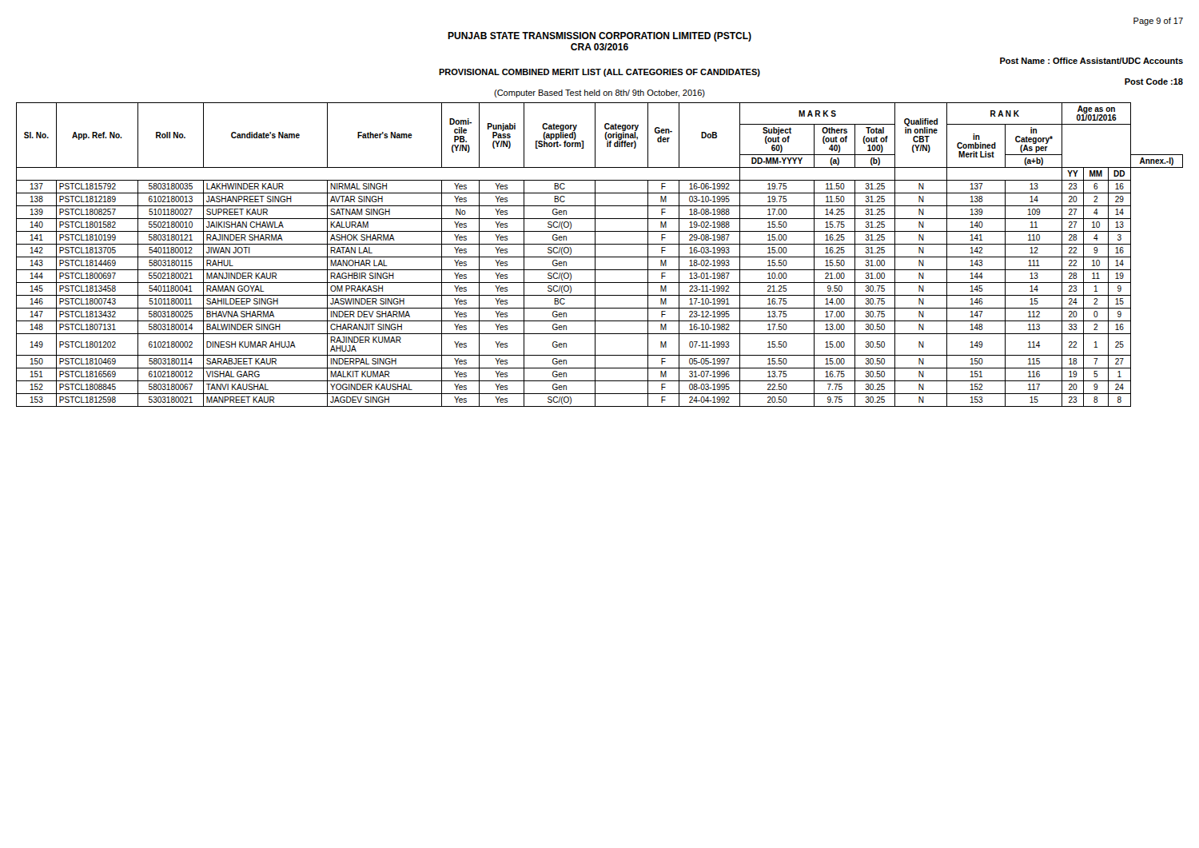Page 9 of 17
PUNJAB STATE TRANSMISSION CORPORATION LIMITED (PSTCL)
CRA 03/2016
Post Name : Office Assistant/UDC Accounts
PROVISIONAL COMBINED MERIT LIST (ALL CATEGORIES OF CANDIDATES)
Post Code :18
(Computer Based Test held on 8th/ 9th October, 2016)
| Sl. No. | App. Ref. No. | Roll No. | Candidate's Name | Father's Name | Domi- cile PB. (Y/N) | Punjabi Pass (Y/N) | Category (applied) [Short- form] | Category (original, if differ) | Gen- der | DoB | M A R K S | Qualified in online CBT (Y/N) | R A N K | Age as on 01/01/2016 |
| --- | --- | --- | --- | --- | --- | --- | --- | --- | --- | --- | --- | --- | --- | --- |
| Subject (out of 60) | Others (out of 40) | Total (out of 100) | in Combined Merit List | in Category* (As per | |
| DD-MM-YYYY | (a) | (b) | (a+b) | Annex.-I) |
| | | | | YY | MM | DD |
| 137 | PSTCL1815792 | 5803180035 | LAKHWINDER KAUR | NIRMAL SINGH | Yes | Yes | BC | | F | 16-06-1992 | 19.75 | 11.50 | 31.25 | N | 137 | 13 | 23 | 6 | 16 |
| 138 | PSTCL1812189 | 6102180013 | JASHANPREET SINGH | AVTAR SINGH | Yes | Yes | BC | | M | 03-10-1995 | 19.75 | 11.50 | 31.25 | N | 138 | 14 | 20 | 2 | 29 |
| 139 | PSTCL1808257 | 5101180027 | SUPREET KAUR | SATNAM SINGH | No | Yes | Gen | | F | 18-08-1988 | 17.00 | 14.25 | 31.25 | N | 139 | 109 | 27 | 4 | 14 |
| 140 | PSTCL1801582 | 5502180010 | JAIKISHAN CHAWLA | KALURAM | Yes | Yes | SC/(O) | | M | 19-02-1988 | 15.50 | 15.75 | 31.25 | N | 140 | 11 | 27 | 10 | 13 |
| 141 | PSTCL1810199 | 5803180121 | RAJINDER SHARMA | ASHOK SHARMA | Yes | Yes | Gen | | F | 29-08-1987 | 15.00 | 16.25 | 31.25 | N | 141 | 110 | 28 | 4 | 3 |
| 142 | PSTCL1813705 | 5401180012 | JIWAN JOTI | RATAN LAL | Yes | Yes | SC/(O) | | F | 16-03-1993 | 15.00 | 16.25 | 31.25 | N | 142 | 12 | 22 | 9 | 16 |
| 143 | PSTCL1814469 | 5803180115 | RAHUL | MANOHAR LAL | Yes | Yes | Gen | | M | 18-02-1993 | 15.50 | 15.50 | 31.00 | N | 143 | 111 | 22 | 10 | 14 |
| 144 | PSTCL1800697 | 5502180021 | MANJINDER KAUR | RAGHBIR SINGH | Yes | Yes | SC/(O) | | F | 13-01-1987 | 10.00 | 21.00 | 31.00 | N | 144 | 13 | 28 | 11 | 19 |
| 145 | PSTCL1813458 | 5401180041 | RAMAN GOYAL | OM PRAKASH | Yes | Yes | SC/(O) | | M | 23-11-1992 | 21.25 | 9.50 | 30.75 | N | 145 | 14 | 23 | 1 | 9 |
| 146 | PSTCL1800743 | 5101180011 | SAHILDEEP SINGH | JASWINDER SINGH | Yes | Yes | BC | | M | 17-10-1991 | 16.75 | 14.00 | 30.75 | N | 146 | 15 | 24 | 2 | 15 |
| 147 | PSTCL1813432 | 5803180025 | BHAVNA SHARMA | INDER DEV SHARMA | Yes | Yes | Gen | | F | 23-12-1995 | 13.75 | 17.00 | 30.75 | N | 147 | 112 | 20 | 0 | 9 |
| 148 | PSTCL1807131 | 5803180014 | BALWINDER SINGH | CHARANJIT SINGH | Yes | Yes | Gen | | M | 16-10-1982 | 17.50 | 13.00 | 30.50 | N | 148 | 113 | 33 | 2 | 16 |
| 149 | PSTCL1801202 | 6102180002 | DINESH KUMAR AHUJA | RAJINDER KUMAR AHUJA | Yes | Yes | Gen | | M | 07-11-1993 | 15.50 | 15.00 | 30.50 | N | 149 | 114 | 22 | 1 | 25 |
| 150 | PSTCL1810469 | 5803180114 | SARABJEET KAUR | INDERPAL SINGH | Yes | Yes | Gen | | F | 05-05-1997 | 15.50 | 15.00 | 30.50 | N | 150 | 115 | 18 | 7 | 27 |
| 151 | PSTCL1816569 | 6102180012 | VISHAL GARG | MALKIT KUMAR | Yes | Yes | Gen | | M | 31-07-1996 | 13.75 | 16.75 | 30.50 | N | 151 | 116 | 19 | 5 | 1 |
| 152 | PSTCL1808845 | 5803180067 | TANVI KAUSHAL | YOGINDER KAUSHAL | Yes | Yes | Gen | | F | 08-03-1995 | 22.50 | 7.75 | 30.25 | N | 152 | 117 | 20 | 9 | 24 |
| 153 | PSTCL1812598 | 5303180021 | MANPREET KAUR | JAGDEV SINGH | Yes | Yes | SC/(O) | | F | 24-04-1992 | 20.50 | 9.75 | 30.25 | N | 153 | 15 | 23 | 8 | 8 |